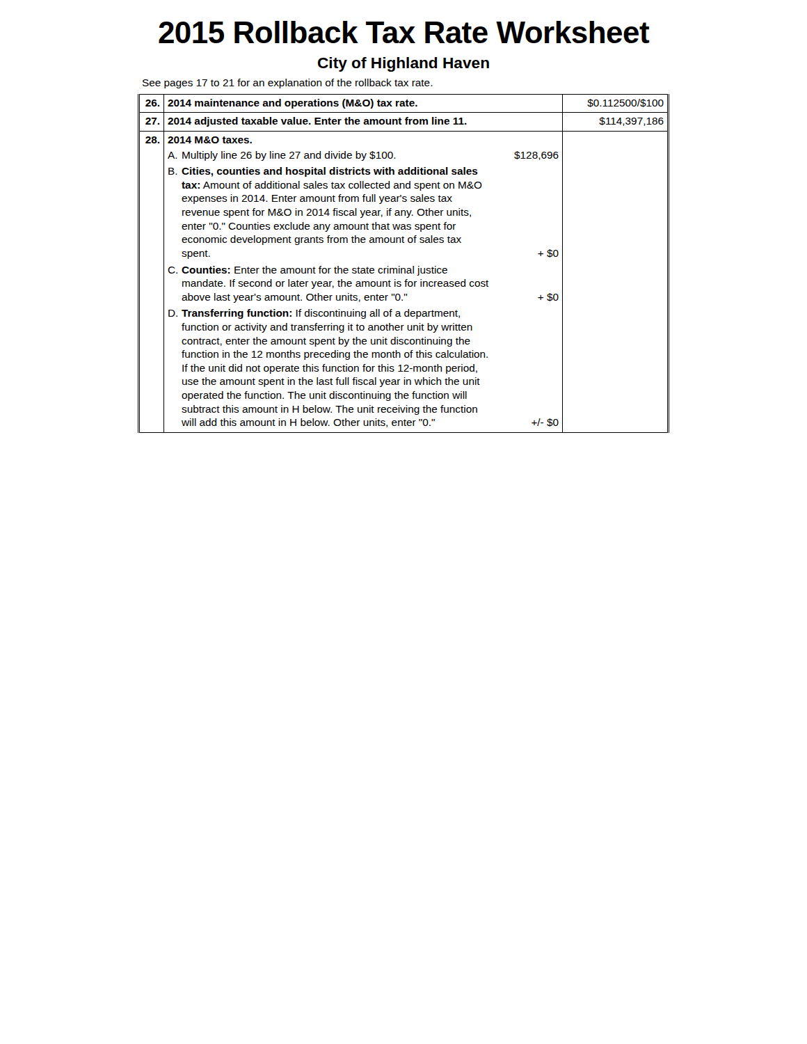2015 Rollback Tax Rate Worksheet
City of Highland Haven
See pages 17 to 21 for an explanation of the rollback tax rate.
| 26. | 2014 maintenance and operations (M&O) tax rate. | $0.112500/$100 |
| 27. | 2014 adjusted taxable value. Enter the amount from line 11. | $114,397,186 |
| 28. | 2014 M&O taxes. / A. / Multiply line 26 by line 27 and divide by $100. / $128,696 / / B. / Cities, counties and hospital districts with additional sales tax: Amount of additional sales tax collected and spent on M&O expenses in 2014. Enter amount from full year's sales tax revenue spent for M&O in 2014 fiscal year, if any. Other units, enter "0." Counties exclude any amount that was spent for economic development grants from the amount of sales tax spent. / + $0 / / C. / Counties: Enter the amount for the state criminal justice mandate. If second or later year, the amount is for increased cost above last year's amount. Other units, enter "0." / + $0 / / D. / Transferring function: If discontinuing all of a department, function or activity and transferring it to another unit by written contract, enter the amount spent by the unit discontinuing the function in the 12 months preceding the month of this calculation. If the unit did not operate this function for this 12-month period, use the amount spent in the last full fiscal year in which the unit operated the function. The unit discontinuing the function will subtract this amount in H below. The unit receiving the function will add this amount in H below. Other units, enter "0." / +/- $0 / | |